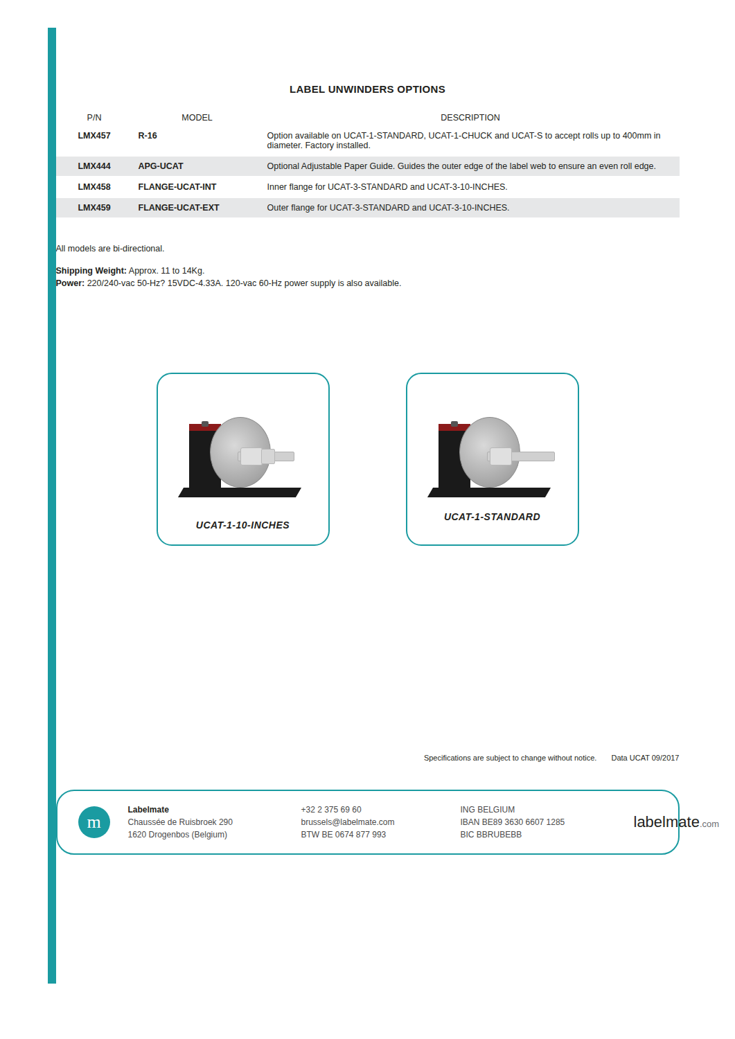LABEL UNWINDERS OPTIONS
| P/N | MODEL | DESCRIPTION |
| --- | --- | --- |
| LMX457 | R-16 | Option available on UCAT-1-STANDARD, UCAT-1-CHUCK and UCAT-S to accept rolls up to 400mm in diameter. Factory installed. |
| LMX444 | APG-UCAT | Optional Adjustable Paper Guide. Guides the outer edge of the label web to ensure an even roll edge. |
| LMX458 | FLANGE-UCAT-INT | Inner flange for UCAT-3-STANDARD and UCAT-3-10-INCHES. |
| LMX459 | FLANGE-UCAT-EXT | Outer flange for UCAT-3-STANDARD and UCAT-3-10-INCHES. |
All models are bi-directional.
Shipping Weight: Approx. 11 to 14Kg.
Power: 220/240-vac 50-Hz? 15VDC-4.33A. 120-vac 60-Hz power supply is also available.
UCAT-1-10-INCHES
UCAT-1-STANDARD
Specifications are subject to change without notice. Data UCAT 09/2017
m
Labelmate
Chaussée de Ruisbroek 290
1620 Drogenbos (Belgium)
+32 2 375 69 60
brussels@labelmate.com
BTW BE 0674 877 993
ING BELGIUM
IBAN BE89 3630 6607 1285
BIC BBRUBEBB
labelmate.com